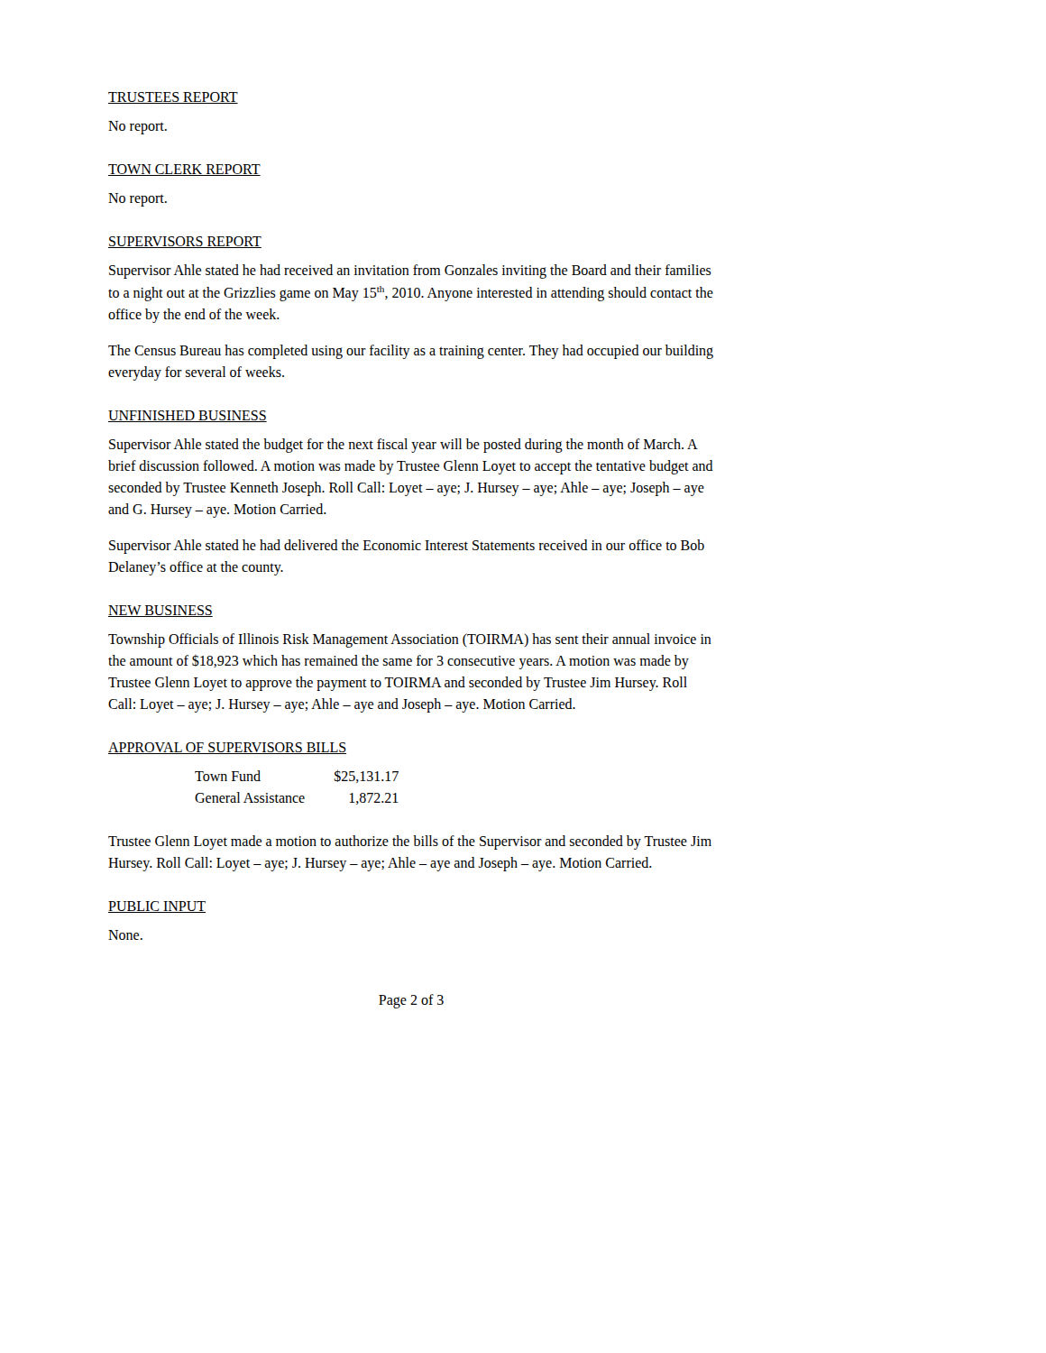TRUSTEES REPORT
No report.
TOWN CLERK REPORT
No report.
SUPERVISORS REPORT
Supervisor Ahle stated he had received an invitation from Gonzales inviting the Board and their families to a night out at the Grizzlies game on May 15th, 2010. Anyone interested in attending should contact the office by the end of the week.
The Census Bureau has completed using our facility as a training center. They had occupied our building everyday for several of weeks.
UNFINISHED BUSINESS
Supervisor Ahle stated the budget for the next fiscal year will be posted during the month of March. A brief discussion followed. A motion was made by Trustee Glenn Loyet to accept the tentative budget and seconded by Trustee Kenneth Joseph. Roll Call: Loyet – aye; J. Hursey – aye; Ahle – aye; Joseph – aye and G. Hursey – aye. Motion Carried.
Supervisor Ahle stated he had delivered the Economic Interest Statements received in our office to Bob Delaney’s office at the county.
NEW BUSINESS
Township Officials of Illinois Risk Management Association (TOIRMA) has sent their annual invoice in the amount of $18,923 which has remained the same for 3 consecutive years. A motion was made by Trustee Glenn Loyet to approve the payment to TOIRMA and seconded by Trustee Jim Hursey. Roll Call: Loyet – aye; J. Hursey – aye; Ahle – aye and Joseph – aye. Motion Carried.
APPROVAL OF SUPERVISORS BILLS
| Town Fund | $25,131.17 |
| General Assistance | 1,872.21 |
Trustee Glenn Loyet made a motion to authorize the bills of the Supervisor and seconded by Trustee Jim Hursey. Roll Call: Loyet – aye; J. Hursey – aye; Ahle – aye and Joseph – aye. Motion Carried.
PUBLIC INPUT
None.
Page 2 of 3